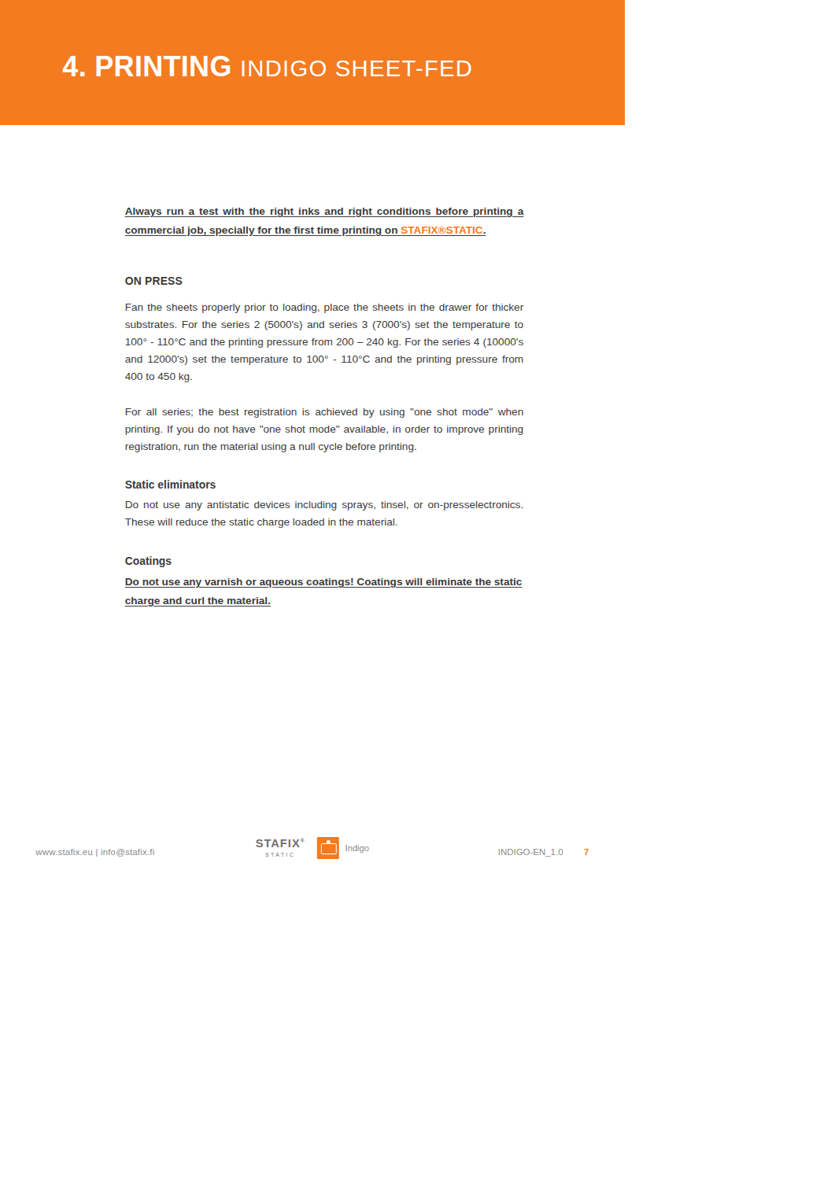4. PRINTING INDIGO SHEET-FED
Always run a test with the right inks and right conditions before printing a commercial job, specially for the first time printing on STAFIX®STATIC.
On press
Fan the sheets properly prior to loading, place the sheets in the drawer for thicker substrates. For the series 2 (5000's) and series 3 (7000's) set the temperature to 100° - 110°C and the printing pressure from 200 – 240 kg. For the series 4 (10000's and 12000's) set the temperature to 100° - 110°C and the printing pressure from 400 to 450 kg.
For all series; the best registration is achieved by using "one shot mode" when printing. If you do not have "one shot mode" available, in order to improve printing registration, run the material using a null cycle before printing.
Static eliminators
Do not use any antistatic devices including sprays, tinsel, or on-presselectronics. These will reduce the static charge loaded in the material.
Coatings
Do not use any varnish or aqueous coatings! Coatings will eliminate the static charge and curl the material.
www.stafix.eu | info@stafix.fi
STAFIX®
STATIC Indigo
INDIGO-EN_1.0 7